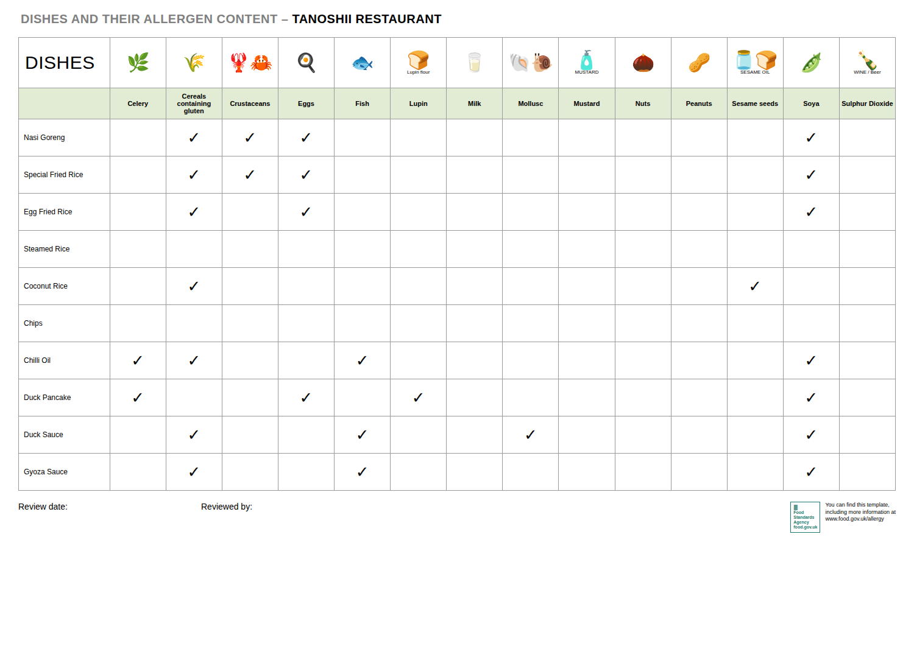DISHES AND THEIR ALLERGEN CONTENT – TANOSHII RESTAURANT
| DISHES | 🌿 | 🌾 | 🦞🦀 | 🍳 | 🐟 | 🍞 Lupin flour | 🥛 | 🐚🐌 | 🧴 MUSTARD | 🌰 | 🥜 | 🫙🍞 SESAME OIL | 🫛 | 🍾 WINE / Beer |
| | Celery | Cereals containing gluten | Crustaceans | Eggs | Fish | Lupin | Milk | Mollusc | Mustard | Nuts | Peanuts | Sesame seeds | Soya | Sulphur Dioxide |
| Nasi Goreng | | ✓ | ✓ | ✓ | | | | | | | | | ✓ | |
| Special Fried Rice | | ✓ | ✓ | ✓ | | | | | | | | | ✓ | |
| Egg Fried Rice | | ✓ | | ✓ | | | | | | | | | ✓ | |
| Steamed Rice | | | | | | | | | | | | | | |
| Coconut Rice | | ✓ | | | | | | | | | | ✓ | | |
| Chips | | | | | | | | | | | | | | |
| Chilli Oil | ✓ | ✓ | | | ✓ | | | | | | | | ✓ | |
| Duck Pancake | ✓ | | | ✓ | | ✓ | | | | | | | ✓ | |
| Duck Sauce | | ✓ | | | ✓ | | | ✓ | | | | | ✓ | |
| Gyoza Sauce | | ✓ | | | ✓ | | | | | | | | ✓ | |
Review date:
Reviewed by:
|||| Food
Standards
Agency
food.gov.uk
You can find this template,
including more information at
www.food.gov.uk/allergy